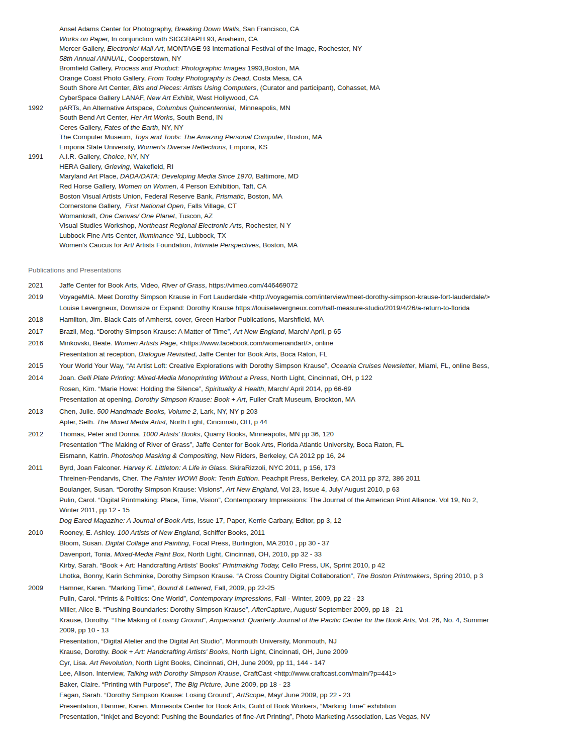Ansel Adams Center for Photography, Breaking Down Walls, San Francisco, CA
Works on Paper, In conjunction with SIGGRAPH 93, Anaheim, CA
Mercer Gallery, Electronic/ Mail Art, MONTAGE 93 International Festival of the Image, Rochester, NY
58th Annual ANNUAL, Cooperstown, NY
Bromfield Gallery, Process and Product: Photographic Images 1993,Boston, MA
Orange Coast Photo Gallery, From Today Photography is Dead, Costa Mesa, CA
South Shore Art Center, Bits and Pieces: Artists Using Computers, (Curator and participant), Cohasset, MA
CyberSpace Gallery LANAF, New Art Exhibit, West Hollywood, CA
1992
pARTs, An Alternative Artspace, Columbus Quincentennial, Minneapolis, MN
South Bend Art Center, Her Art Works, South Bend, IN
Ceres Gallery, Fates of the Earth, NY, NY
The Computer Museum, Toys and Tools: The Amazing Personal Computer, Boston, MA
Emporia State University, Women's Diverse Reflections, Emporia, KS
1991
A.I.R. Gallery, Choice, NY, NY
HERA Gallery, Grieving, Wakefield, RI
Maryland Art Place, DADA/DATA: Developing Media Since 1970, Baltimore, MD
Red Horse Gallery, Women on Women, 4 Person Exhibition, Taft, CA
Boston Visual Artists Union, Federal Reserve Bank, Prismatic, Boston, MA
Cornerstone Gallery, First National Open, Falls Village, CT
Womankraft, One Canvas/ One Planet, Tuscon, AZ
Visual Studies Workshop, Northeast Regional Electronic Arts, Rochester, N Y
Lubbock Fine Arts Center, Illuminance '91, Lubbock, TX
Women's Caucus for Art/ Artists Foundation, Intimate Perspectives, Boston, MA
Publications and Presentations
2021
Jaffe Center for Book Arts, Video, River of Grass, https://vimeo.com/446469072
2019
VoyageMIA. Meet Dorothy Simpson Krause in Fort Lauderdale <http://voyagemia.com/interview/meet-dorothy-simpson-krause-fort-lauderdale/>
Louise Levergneux, Downsize or Expand: Dorothy Krause https://louiselevergneux.com/half-measure-studio/2019/4/26/a-return-to-florida
2018
Hamilton, Jim. Black Cats of Amherst, cover, Green Harbor Publications, Marshfield, MA
2017
Brazil, Meg. “Dorothy Simpson Krause: A Matter of Time”, Art New England, March/ April, p 65
2016
Minkovski, Beate. Women Artists Page, <https://www.facebook.com/womenandart/>, online
Presentation at reception, Dialogue Revisited, Jaffe Center for Book Arts, Boca Raton, FL
2015
Your World Your Way, “At Artist Loft: Creative Explorations with Dorothy Simpson Krause”, Oceania Cruises Newsletter, Miami, FL, online Bess,
2014
Joan. Gelli Plate Printing: Mixed-Media Monoprinting Without a Press, North Light, Cincinnati, OH, p 122
Rosen, Kim. “Marie Howe: Holding the Silence”, Spirituality & Health, March/ April 2014, pp 66-69
Presentation at opening, Dorothy Simpson Krause: Book + Art, Fuller Craft Museum, Brockton, MA
2013
Chen, Julie. 500 Handmade Books, Volume 2, Lark, NY, NY p 203
Apter, Seth. The Mixed Media Artist, North Light, Cincinnati, OH, p 44
2012
Thomas, Peter and Donna. 1000 Artists' Books, Quarry Books, Minneapolis, MN pp 36, 120
Presentation “The Making of River of Grass”, Jaffe Center for Book Arts, Florida Atlantic University, Boca Raton, FL
Eismann, Katrin. Photoshop Masking & Compositing, New Riders, Berkeley, CA 2012 pp 16, 24
2011
Byrd, Joan Falconer. Harvey K. Littleton: A Life in Glass. SkiraRizzoli, NYC 2011, p 156, 173
Threinen-Pendarvis, Cher. The Painter WOW! Book: Tenth Edition. Peachpit Press, Berkeley, CA 2011 pp 372, 386 2011
Boulanger, Susan. “Dorothy Simpson Krause: Visions”, Art New England, Vol 23, Issue 4, July/ August 2010, p 63
Pulin, Carol. “Digital Printmaking: Place, Time, Vision”, Contemporary Impressions: The Journal of the American Print Alliance. Vol 19, No 2,
Winter 2011, pp 12 - 15
Dog Eared Magazine: A Journal of Book Arts, Issue 17, Paper, Kerrie Carbary, Editor, pp 3, 12
2010
Rooney, E. Ashley. 100 Artists of New England, Schiffer Books, 2011
Bloom, Susan. Digital Collage and Painting, Focal Press, Burlington, MA 2010 , pp 30 - 37
Davenport, Tonia. Mixed-Media Paint Box, North Light, Cincinnati, OH, 2010, pp 32 - 33
Kirby, Sarah. “Book + Art: Handcrafting Artists' Books” Printmaking Today, Cello Press, UK, Sprint 2010, p 42
Lhotka, Bonny, Karin Schminke, Dorothy Simpson Krause. “A Cross Country Digital Collaboration”, The Boston Printmakers, Spring 2010, p 3
2009
Hamner, Karen. “Marking Time”, Bound & Lettered, Fall, 2009, pp 22-25
Pulin, Carol. “Prints & Politics: One World”, Contemporary Impressions, Fall - Winter, 2009, pp 22 - 23
Miller, Alice B. “Pushing Boundaries: Dorothy Simpson Krause”, AfterCapture, August/ September 2009, pp 18 - 21
Krause, Dorothy. “The Making of Losing Ground”, Ampersand: Quarterly Journal of the Pacific Center for the Book Arts, Vol. 26, No. 4, Summer
2009, pp 10 - 13
Presentation, “Digital Atelier and the Digital Art Studio”, Monmouth University, Monmouth, NJ
Krause, Dorothy. Book + Art: Handcrafting Artists' Books, North Light, Cincinnati, OH, June 2009
Cyr, Lisa. Art Revolution, North Light Books, Cincinnati, OH, June 2009, pp 11, 144 - 147
Lee, Alison. Interview, Talking with Dorothy Simpson Krause, CraftCast <http://www.craftcast.com/main/?p=441>
Baker, Claire. “Printing with Purpose”, The Big Picture, June 2009, pp 18 - 23
Fagan, Sarah. “Dorothy Simpson Krause: Losing Ground”, ArtScope, May/ June 2009, pp 22 - 23
Presentation, Hanmer, Karen. Minnesota Center for Book Arts, Guild of Book Workers, “Marking Time” exhibition
Presentation, “Inkjet and Beyond: Pushing the Boundaries of fine-Art Printing”, Photo Marketing Association, Las Vegas, NV